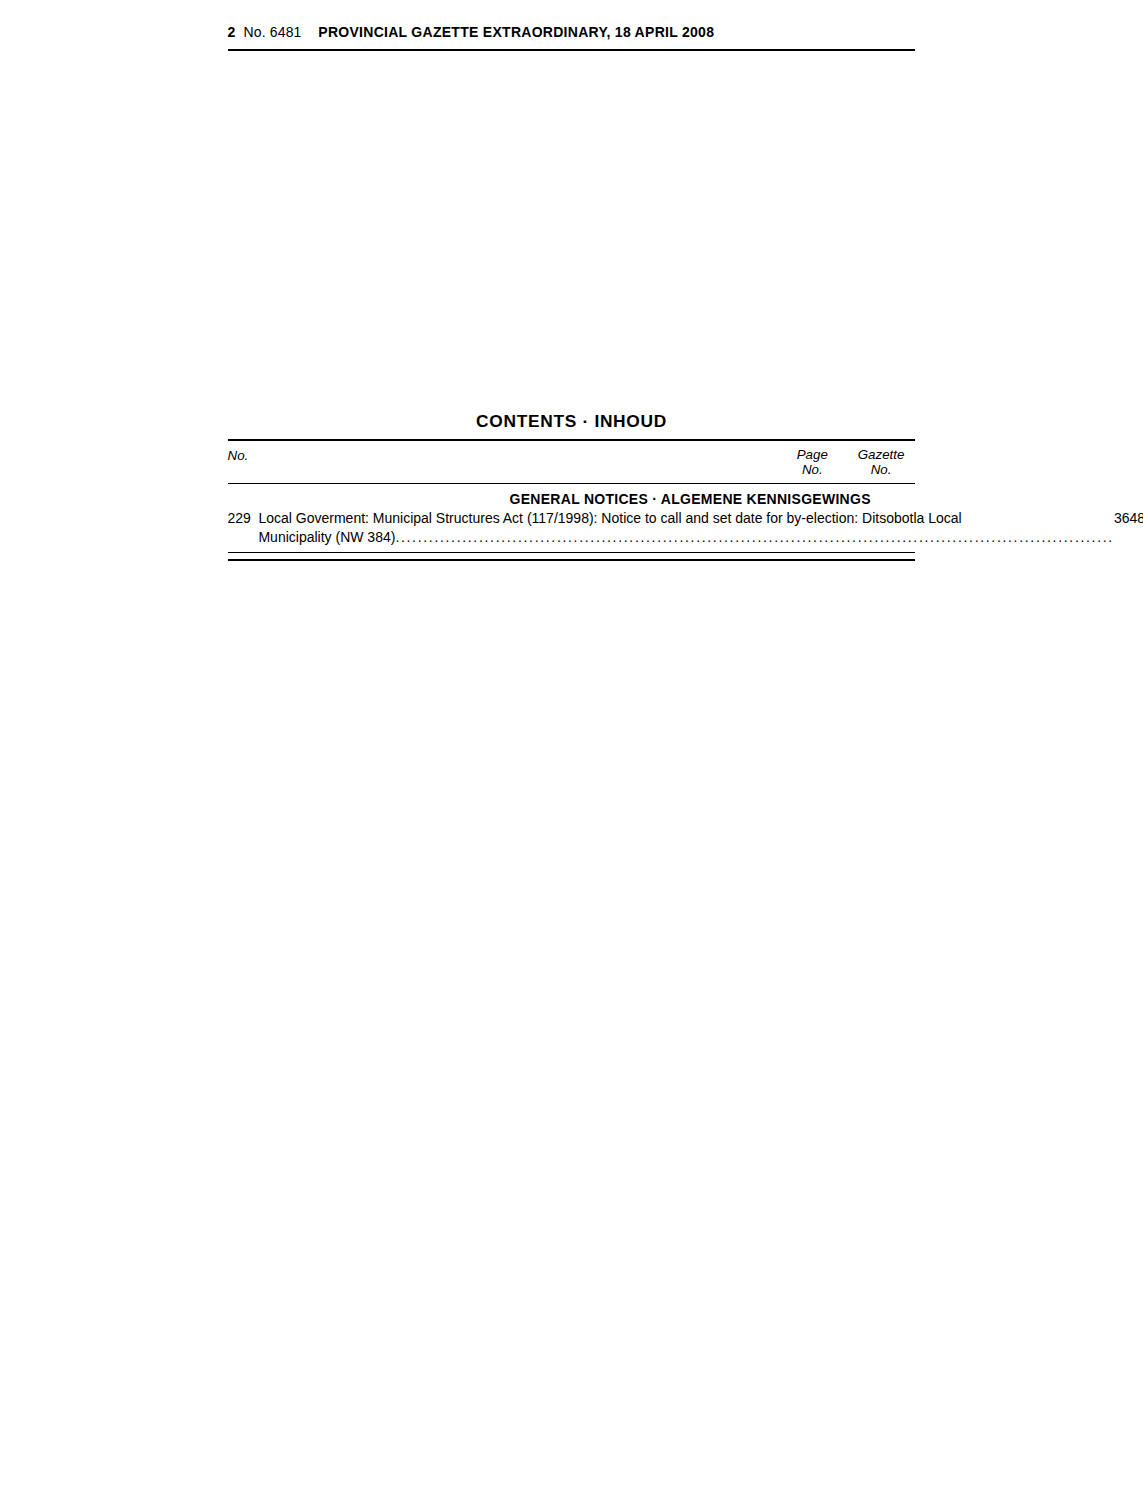2 No. 6481 PROVINCIAL GAZETTE EXTRAORDINARY, 18 APRIL 2008
CONTENTS · INHOUD
| No. | | Page No. | Gazette No. |
| GENERAL NOTICES · ALGEMENE KENNISGEWINGS |
| 229 | Local Goverment: Municipal Structures Act (117/1998): Notice to call and set date for by-election: Ditsobotla Local Municipality (NW 384) ................................................................................................................................. | 3 | 6481 |